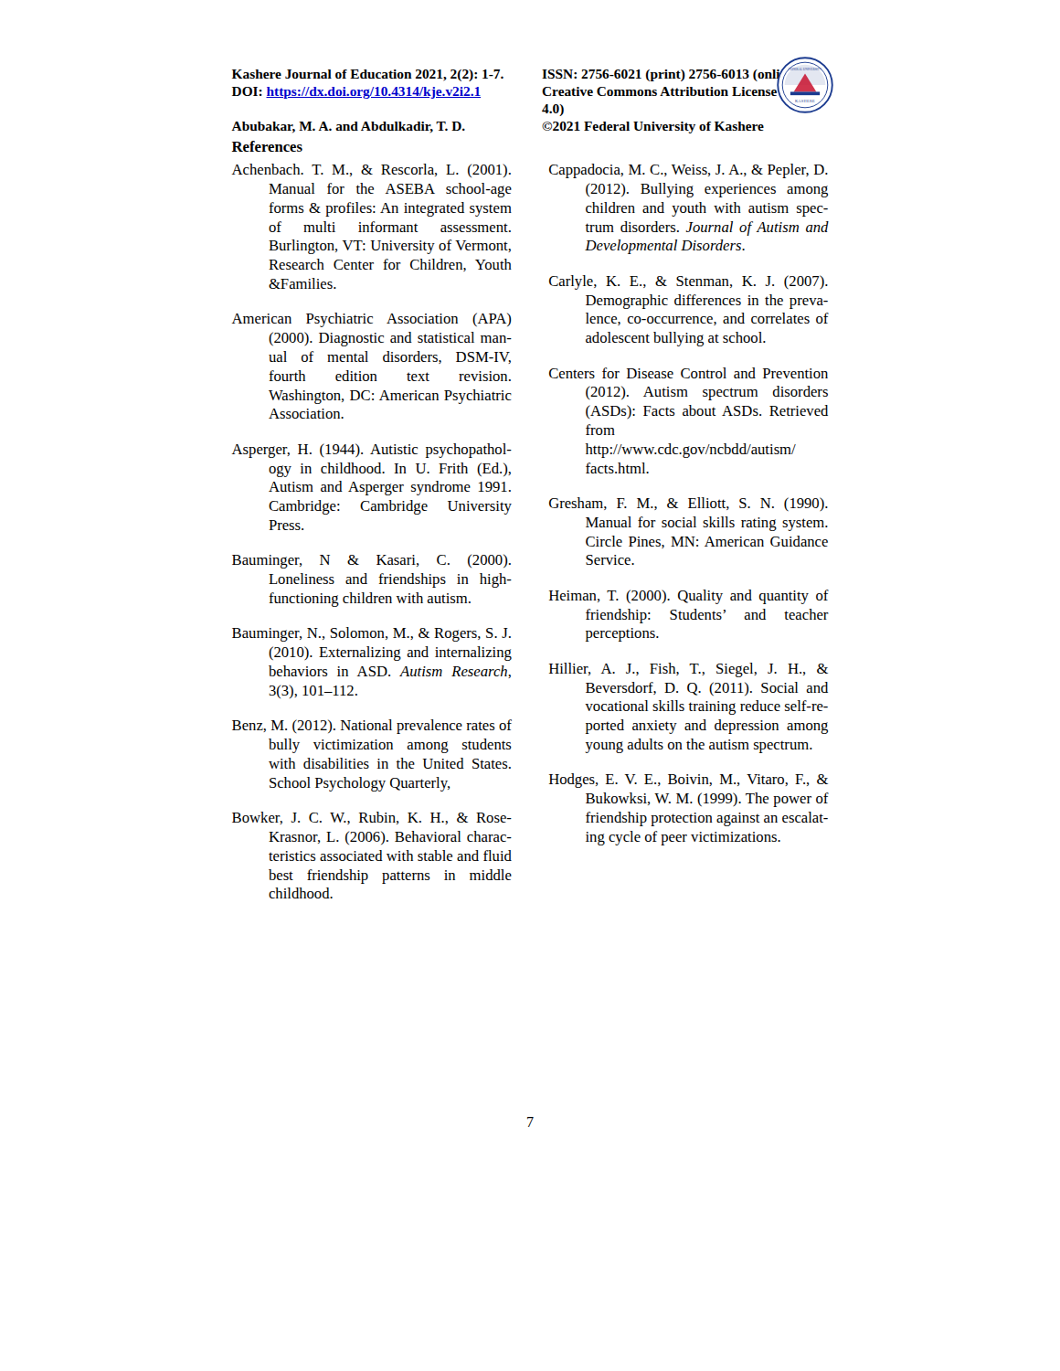KASHERE FEDERAL UNIVERSITY
| Kashere Journal of Education 2021, 2(2): 1-7. | ISSN: 2756-6021 (print) 2756-6013 (online) |
| DOI: https://dx.doi.org/10.4314/kje.v2i2.1 | Creative Commons Attribution License (CC BY 4.0) |
| Abubakar, M. A. and Abdulkadir, T. D. | ©2021 Federal University of Kashere |
References
Achenbach. T. M., & Rescorla, L. (2001). Manual for the ASEBA school-age forms & profiles: An integrated system of multi informant assessment. Burlington, VT: University of Vermont, Research Center for Children, Youth &Families.
American Psychiatric Association (APA) (2000). Diagnostic and statistical manual of mental disorders, DSM-IV, fourth edition text revision. Washington, DC: American Psychiatric Association.
Asperger, H. (1944). Autistic psychopathology in childhood. In U. Frith (Ed.), Autism and Asperger syndrome 1991. Cambridge: Cambridge University Press.
Bauminger, N & Kasari, C. (2000). Loneliness and friendships in high-functioning children with autism.
Bauminger, N., Solomon, M., & Rogers, S. J. (2010). Externalizing and internalizing behaviors in ASD. Autism Research, 3(3), 101–112.
Benz, M. (2012). National prevalence rates of bully victimization among students with disabilities in the United States. School Psychology Quarterly,
Bowker, J. C. W., Rubin, K. H., & Rose-Krasnor, L. (2006). Behavioral characteristics associated with stable and fluid best friendship patterns in middle childhood.
Cappadocia, M. C., Weiss, J. A., & Pepler, D. (2012). Bullying experiences among children and youth with autism spectrum disorders. Journal of Autism and Developmental Disorders.
Carlyle, K. E., & Stenman, K. J. (2007). Demographic differences in the prevalence, co-occurrence, and correlates of adolescent bullying at school.
Centers for Disease Control and Prevention (2012). Autism spectrum disorders (ASDs): Facts about ASDs. Retrieved from http://www.cdc.gov/ncbdd/autism/ facts.html.
Gresham, F. M., & Elliott, S. N. (1990). Manual for social skills rating system. Circle Pines, MN: American Guidance Service.
Heiman, T. (2000). Quality and quantity of friendship: Students’ and teacher perceptions.
Hillier, A. J., Fish, T., Siegel, J. H., & Beversdorf, D. Q. (2011). Social and vocational skills training reduce self-reported anxiety and depression among young adults on the autism spectrum.
Hodges, E. V. E., Boivin, M., Vitaro, F., & Bukowksi, W. M. (1999). The power of friendship protection against an escalating cycle of peer victimizations.
7